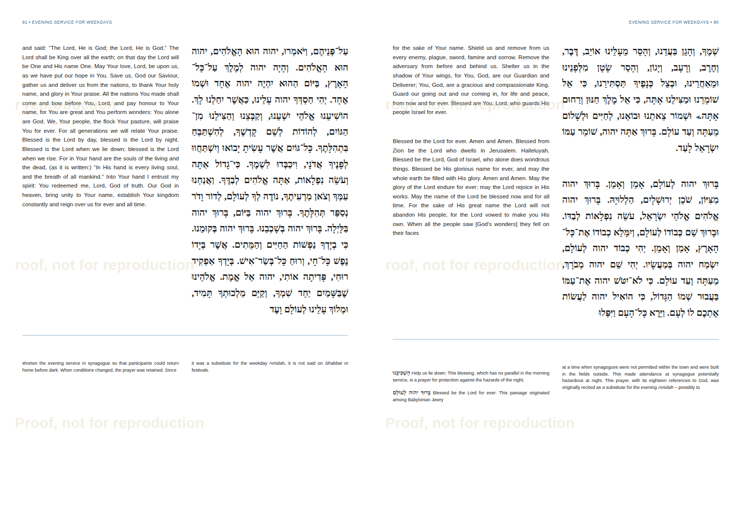r reproduction
roof, not for reproduction
Proof, not for reproduction
91 • Evening Service for Weekdays
and said: “The Lord, He is God; the Lord, He is God.” The Lord shall be King over all the earth; on that day the Lord will be One and His name One. May Your love, Lord, be upon us, as we have put our hope in You. Save us, God our Saviour, gather us and deliver us from the nations, to thank Your holy name, and glory in Your praise. All the nations You made shall come and bow before You, Lord, and pay honour to Your name, for You are great and You perform wonders: You alone are God. We, Your people, the flock Your pasture, will praise You for ever. For all generations we will relate Your praise. Blessed is the Lord by day, blessed is the Lord by night. Blessed is the Lord when we lie down; blessed is the Lord when we rise. For in Your hand are the souls of the living and the dead, (as it is written:) “In His hand is every living soul, and the breath of all mankind.” Into Your hand I entrust my spirit: You redeemed me, Lord, God of truth. Our God in heaven, bring unity to Your name, establish Your kingdom constantly and reign over us for ever and all time.
עַל־פְּנֵיהֶם, וַיֹּאמְרוּ, יהוה הוּא הָאֱלֹהִים, יהוה הוּא הָאֱלֹהִים. וְהָיָה יהוה לְמֶלֶךְ עַל־כָּל־הָאָרֶץ, בַּיּוֹם הַהוּא יִהְיֶה יהוה אֶחָד וּשְׁמוֹ אֶחָד. יְהִי חַסְדְּךָ יהוה עָלֵינוּ, כַּאֲשֶׁר יִחַלְנוּ לָךְ. הוֹשִׁיעֵנוּ אֱלֹהֵי יִשְׁעֵנוּ, וְקַבְּצֵנוּ וְהַצִּילֵנוּ מִן־הַגּוֹיִם, לְהוֹדוֹת לְשֵׁם קָדְשֶׁךָ, לְהִשְׁתַּבֵּחַ בִּתְהִלָּתֶךָ. כָּל־גּוֹיִם אֲשֶׁר עָשִׂיתָ יָבוֹאוּ וְיִשְׁתַּחֲווּ לְפָנֶיךָ אֲדֹנָי, וִיכַבְּדוּ לִשְׁמֶךָ. כִּי־גָדוֹל אַתָּה וְעֹשֵׂה נִפְלָאוֹת, אַתָּה אֱלֹהִים לְבַדֶּךָ. וַאֲנַחְנוּ עַמְּךָ וְצֹאן מַרְעִיתֶךָ, נוֹדֶה לְךָ לְעוֹלָם, לְדוֹר וָדֹר נְסַפֵּר תְּהִלָּתֶךָ. בָּרוּךְ יהוה בַּיּוֹם, בָּרוּךְ יהוה בַּלָּיְלָה. בָּרוּךְ יהוה בְּשָׁכְבֵנוּ. בָּרוּךְ יהוה בְּקוּמֵנוּ. כִּי בְיָדְךָ נַפְשׁוֹת הַחַיִּים וְהַמֵּתִים. אֲשֶׁר בְּיָדוֹ נֶפֶשׁ כָּל־חָי, וְרוּחַ כָּל־בְּשַׂר־אִישׁ. בְּיָדְךָ אַפְקִיד רוּחִי, פָּדִיתָה אוֹתִי, יהוה אֵל אֱמֶת. אֱלֹהֵינוּ שֶׁבַּשָּׁמַיִם יַחֵד שִׁמְךָ, וְקַיֵּם מַלְכוּתְךָ תָּמִיד, וּמְלוֹךְ עָלֵינוּ לְעוֹלָם וָעֶד
shorten the evening service in synagogue so that participants could return home before dark. When conditions changed, the prayer was retained. Since
it was a substitute for the weekday Amidah, it is not said on Shabbat or festivals.
roof, not for reproduction
roof, not for reproduction
Proof, not for reproduction
Evening Service for Weekdays • 90
for the sake of Your name. Shield us and remove from us every enemy, plague, sword, famine and sorrow. Remove the adversary from before and behind us. Shelter us in the shadow of Your wings, for You, God, are our Guardian and Deliverer; You, God, are a gracious and compassionate King. Guard our going out and our coming in, for life and peace, from now and for ever. Blessed are You, Lord, who guards His people Israel for ever.
Blessed be the Lord for ever. Amen and Amen. Blessed from Zion be the Lord who dwells in Jerusalem. Halleluyah. Blessed be the Lord, God of Israel, who alone does wondrous things. Blessed be His glorious name for ever, and may the whole earth be filled with His glory. Amen and Amen. May the glory of the Lord endure for ever; may the Lord rejoice in His works. May the name of the Lord be blessed now and for all time. For the sake of His great name the Lord will not abandon His people, for the Lord vowed to make you His own. When all the people saw [God’s wonders] they fell on their faces
שְׁמֶךָ, וְהָגֵן בַּעֲדֵנוּ, וְהָסֵר מֵעָלֵינוּ אוֹיֵב, דֶּבֶר, וְחֶרֶב, וְרָעָב, וְיָגוֹן, וְהָסֵר שָׂטָן מִלְּפָנֵינוּ וּמֵאַחֲרֵינוּ, וּבְצֵל כְּנָפֶיךָ תַּסְתִּירֵנוּ, כִּי אֵל שׁוֹמְרֵנוּ וּמַצִּילֵנוּ אָתָּה, כִּי אֵל מֶלֶךְ חַנּוּן וְרַחוּם אָתָּה.◂ וּשְׁמוֹר צֵאתֵנוּ וּבוֹאֵנוּ, לְחַיִּים וּלְשָׁלוֹם מֵעַתָּה וְעַד עוֹלָם. בָּרוּךְ אַתָּה יהוה, שׁוֹמֵר עַמּוֹ יִשְׂרָאֵל לָעַד.
בָּרוּךְ יהוה לְעוֹלָם, אָמֵן וְאָמֵן. בָּרוּךְ יהוה מִצִּיּוֹן, שֹׁכֵן יְרוּשָׁלָיִם, הַלְלוּיָהּ. בָּרוּךְ יהוה אֱלֹהִים אֱלֹהֵי יִשְׂרָאֵל, עֹשֵׂה נִפְלָאוֹת לְבַדּוֹ. וּבָרוּךְ שֵׁם כְּבוֹדוֹ לְעוֹלָם, וְיִמָּלֵא כְבוֹדוֹ אֶת־כָּל־הָאָרֶץ, אָמֵן וְאָמֵן. יְהִי כְבוֹד יהוה לְעוֹלָם, יִשְׂמַח יהוה בְּמַעֲשָׂיו. יְהִי שֵׁם יהוה מְבֹרָךְ, מֵעַתָּה וְעַד עוֹלָם. כִּי לֹא־יִטֹּשׁ יהוה אֶת־עַמּוֹ בַּעֲבוּר שְׁמוֹ הַגָּדוֹל, כִּי הוֹאִיל יהוה לַעֲשׂוֹת אֶתְכֶם לוֹ לְעָם. וַיֵּרֶא כָּל־הָעָם וַיִּפְּלוּ
הַשְׁכִּיבֵנוּ Help us lie down: This blessing, which has no parallel in the morning service, is a prayer for protection against the hazards of the night.
בָּרוּךְ יהוה לְעוֹלָם Blessed be the Lord for ever: This passage originated among Babylonian Jewry
at a time when synagogues were not permitted within the town and were built in the fields outside. This made attendance at synagogue potentially hazardous at night. This prayer, with its eighteen references to God, was originally recited as a substitute for the evening Amidah – possibly to